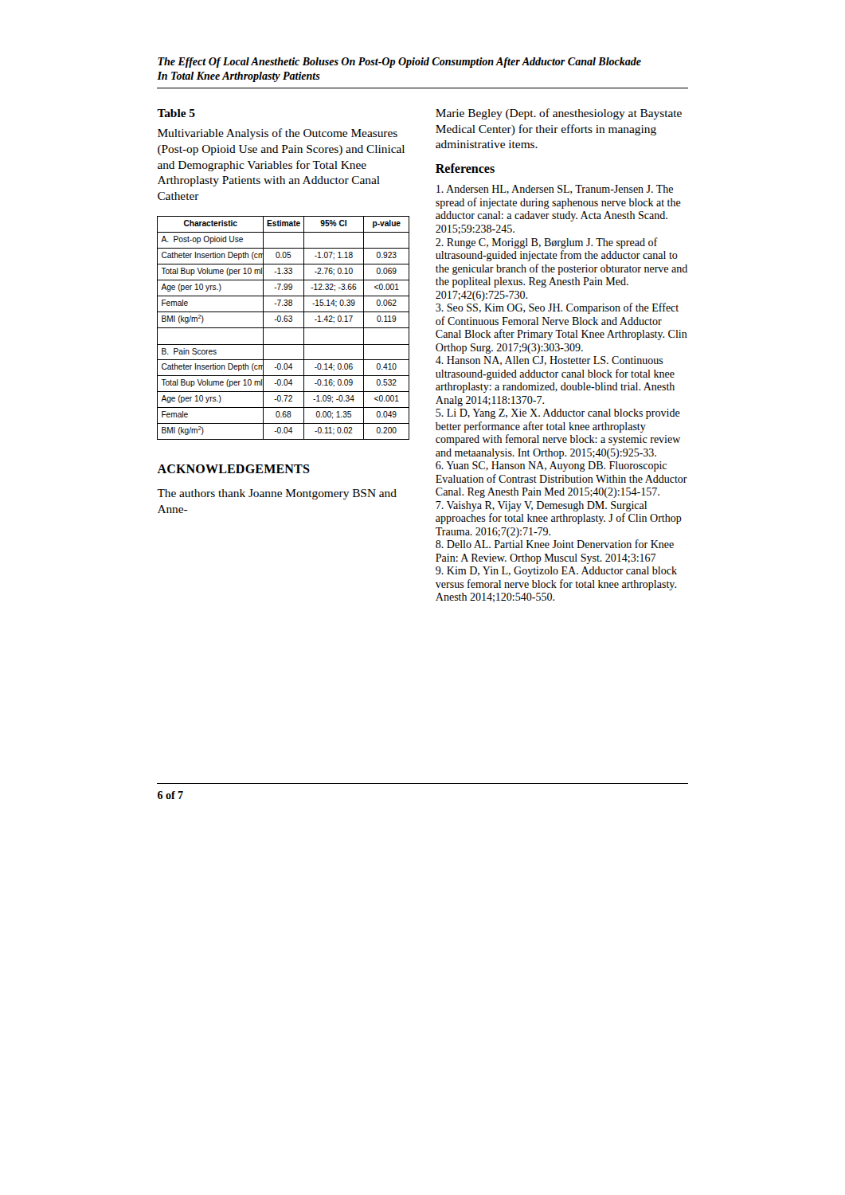The Effect Of Local Anesthetic Boluses On Post-Op Opioid Consumption After Adductor Canal Blockade
In Total Knee Arthroplasty Patients
Table 5
Multivariable Analysis of the Outcome Measures (Post-op Opioid Use and Pain Scores) and Clinical and Demographic Variables for Total Knee Arthroplasty Patients with an Adductor Canal Catheter
| Characteristic | Estimate | 95% CI | p-value |
| --- | --- | --- | --- |
| A. Post-op Opioid Use | | | |
| Catheter Insertion Depth (cm) | 0.05 | -1.07; 1.18 | 0.923 |
| Total Bup Volume (per 10 ml) | -1.33 | -2.76; 0.10 | 0.069 |
| Age (per 10 yrs.) | -7.99 | -12.32; -3.66 | <0.001 |
| Female | -7.38 | -15.14; 0.39 | 0.062 |
| BMI (kg/m 2 ) | -0.63 | -1.42; 0.17 | 0.119 |
| B. Pain Scores | | | |
| Catheter Insertion Depth (cm) | -0.04 | -0.14; 0.06 | 0.410 |
| Total Bup Volume (per 10 ml) | -0.04 | -0.16; 0.09 | 0.532 |
| Age (per 10 yrs.) | -0.72 | -1.09; -0.34 | <0.001 |
| Female | 0.68 | 0.00; 1.35 | 0.049 |
| BMI (kg/m 2 ) | -0.04 | -0.11; 0.02 | 0.200 |
ACKNOWLEDGEMENTS
The authors thank Joanne Montgomery BSN and Anne-
Marie Begley (Dept. of anesthesiology at Baystate Medical Center) for their efforts in managing administrative items.
References
1. Andersen HL, Andersen SL, Tranum-Jensen J. The spread of injectate during saphenous nerve block at the adductor canal: a cadaver study. Acta Anesth Scand. 2015;59:238-245.
2. Runge C, Moriggl B, Børglum J. The spread of ultrasound-guided injectate from the adductor canal to the genicular branch of the posterior obturator nerve and the popliteal plexus. Reg Anesth Pain Med. 2017;42(6):725-730.
3. Seo SS, Kim OG, Seo JH. Comparison of the Effect of Continuous Femoral Nerve Block and Adductor Canal Block after Primary Total Knee Arthroplasty. Clin Orthop Surg. 2017;9(3):303-309.
4. Hanson NA, Allen CJ, Hostetter LS. Continuous ultrasound-guided adductor canal block for total knee arthroplasty: a randomized, double-blind trial. Anesth Analg 2014;118:1370-7.
5. Li D, Yang Z, Xie X. Adductor canal blocks provide better performance after total knee arthroplasty compared with femoral nerve block: a systemic review and metaanalysis. Int Orthop. 2015;40(5):925-33.
6. Yuan SC, Hanson NA, Auyong DB. Fluoroscopic Evaluation of Contrast Distribution Within the Adductor Canal. Reg Anesth Pain Med 2015;40(2):154-157.
7. Vaishya R, Vijay V, Demesugh DM. Surgical approaches for total knee arthroplasty. J of Clin Orthop Trauma. 2016;7(2):71-79.
8. Dello AL. Partial Knee Joint Denervation for Knee Pain: A Review. Orthop Muscul Syst. 2014;3:167
9. Kim D, Yin L, Goytizolo EA. Adductor canal block versus femoral nerve block for total knee arthroplasty. Anesth 2014;120:540-550.
6 of 7